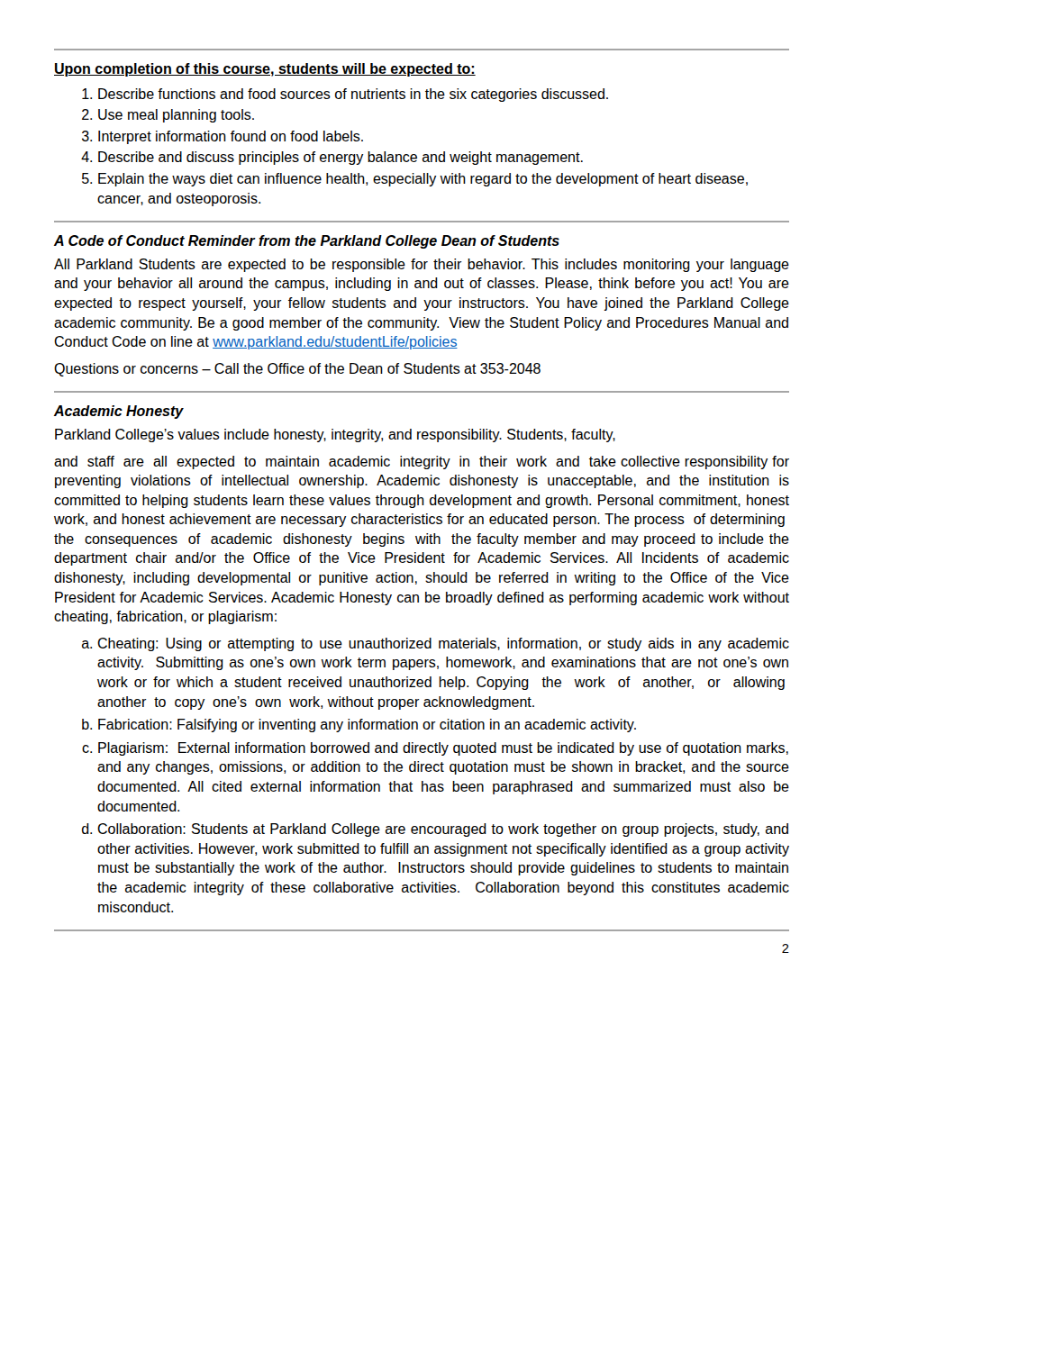Upon completion of this course, students will be expected to:
Describe functions and food sources of nutrients in the six categories discussed.
Use meal planning tools.
Interpret information found on food labels.
Describe and discuss principles of energy balance and weight management.
Explain the ways diet can influence health, especially with regard to the development of heart disease, cancer, and osteoporosis.
A Code of Conduct Reminder from the Parkland College Dean of Students
All Parkland Students are expected to be responsible for their behavior. This includes monitoring your language and your behavior all around the campus, including in and out of classes. Please, think before you act! You are expected to respect yourself, your fellow students and your instructors. You have joined the Parkland College academic community. Be a good member of the community. View the Student Policy and Procedures Manual and Conduct Code on line at www.parkland.edu/studentLife/policies
Questions or concerns – Call the Office of the Dean of Students at 353-2048
Academic Honesty
Parkland College’s values include honesty, integrity, and responsibility. Students, faculty,
and staff are all expected to maintain academic integrity in their work and take collective responsibility for preventing violations of intellectual ownership. Academic dishonesty is unacceptable, and the institution is committed to helping students learn these values through development and growth. Personal commitment, honest work, and honest achievement are necessary characteristics for an educated person. The process of determining the consequences of academic dishonesty begins with the faculty member and may proceed to include the department chair and/or the Office of the Vice President for Academic Services. All Incidents of academic dishonesty, including developmental or punitive action, should be referred in writing to the Office of the Vice President for Academic Services. Academic Honesty can be broadly defined as performing academic work without cheating, fabrication, or plagiarism:
Cheating: Using or attempting to use unauthorized materials, information, or study aids in any academic activity. Submitting as one’s own work term papers, homework, and examinations that are not one’s own work or for which a student received unauthorized help. Copying the work of another, or allowing another to copy one’s own work, without proper acknowledgment.
Fabrication: Falsifying or inventing any information or citation in an academic activity.
Plagiarism: External information borrowed and directly quoted must be indicated by use of quotation marks, and any changes, omissions, or addition to the direct quotation must be shown in bracket, and the source documented. All cited external information that has been paraphrased and summarized must also be documented.
Collaboration: Students at Parkland College are encouraged to work together on group projects, study, and other activities. However, work submitted to fulfill an assignment not specifically identified as a group activity must be substantially the work of the author. Instructors should provide guidelines to students to maintain the academic integrity of these collaborative activities. Collaboration beyond this constitutes academic misconduct.
2